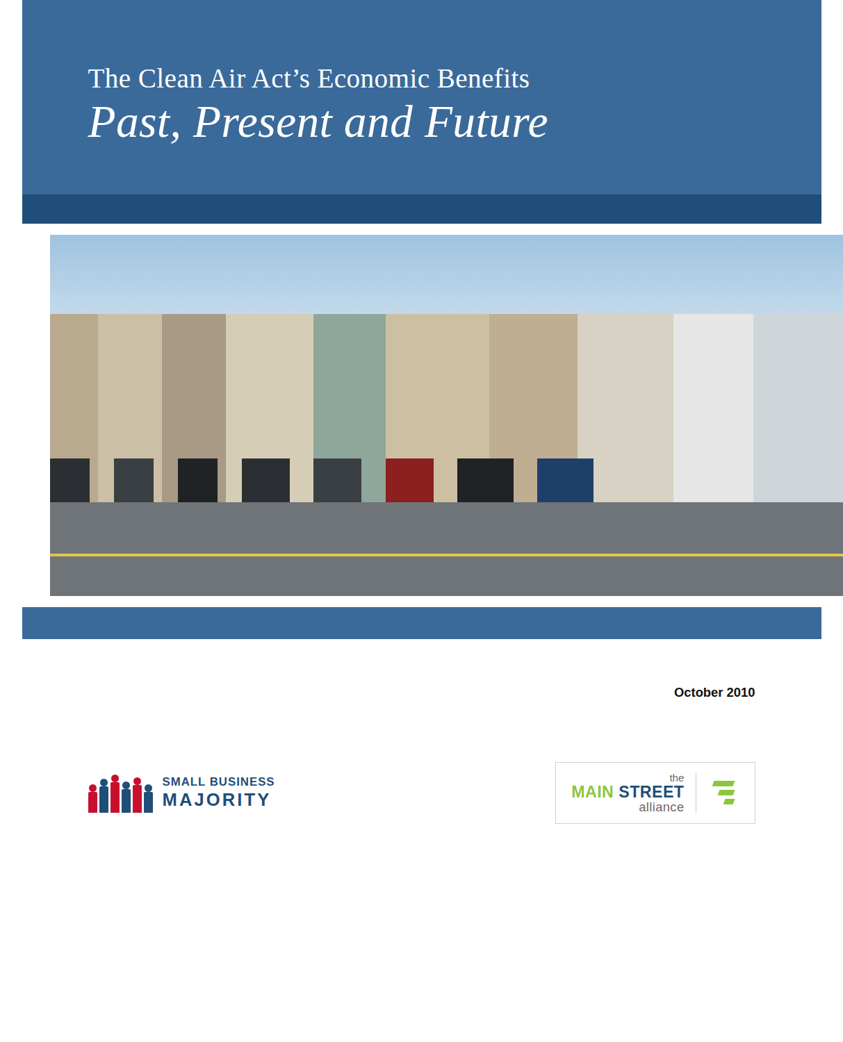The Clean Air Act’s Economic Benefits
Past, Present and Future
October 2010
SMALL BUSINESS
MAJORITY
the
MAIN STREET
alliance